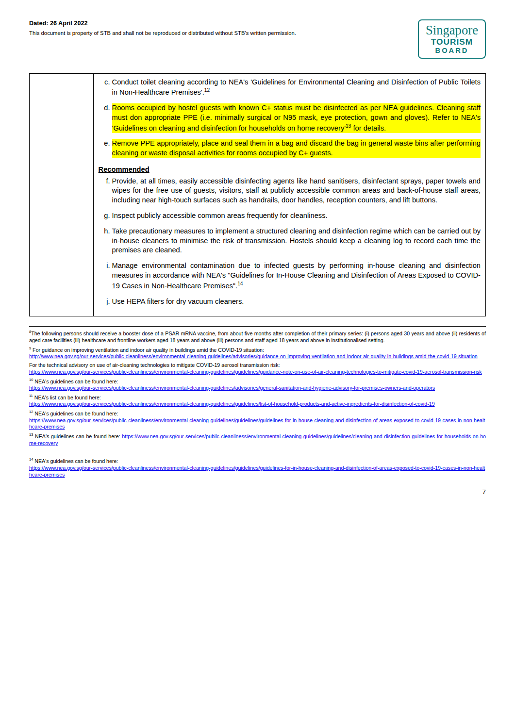Dated: 26 April 2022
This document is property of STB and shall not be reproduced or distributed without STB's written permission.
Singapore TOURISM BOARD
| | Conduct toilet cleaning according to NEA's 'Guidelines for Environmental Cleaning and Disinfection of Public Toilets in Non-Healthcare Premises'. 12 Rooms occupied by hostel guests with known C+ status must be disinfected as per NEA guidelines. Cleaning staff must don appropriate PPE (i.e. minimally surgical or N95 mask, eye protection, gown and gloves). Refer to NEA's 'Guidelines on cleaning and disinfection for households on home recovery' 13 for details. Remove PPE appropriately, place and seal them in a bag and discard the bag in general waste bins after performing cleaning or waste disposal activities for rooms occupied by C+ guests. Recommended Provide, at all times, easily accessible disinfecting agents like hand sanitisers, disinfectant sprays, paper towels and wipes for the free use of guests, visitors, staff at publicly accessible common areas and back-of-house staff areas, including near high-touch surfaces such as handrails, door handles, reception counters, and lift buttons. Inspect publicly accessible common areas frequently for cleanliness. Take precautionary measures to implement a structured cleaning and disinfection regime which can be carried out by in-house cleaners to minimise the risk of transmission. Hostels should keep a cleaning log to record each time the premises are cleaned. Manage environmental contamination due to infected guests by performing in-house cleaning and disinfection measures in accordance with NEA's "Guidelines for In-House Cleaning and Disinfection of Areas Exposed to COVID-19 Cases in Non-Healthcare Premises". 14 Use HEPA filters for dry vacuum cleaners. |
8The following persons should receive a booster dose of a PSAR mRNA vaccine, from about five months after completion of their primary series: (i) persons aged 30 years and above (ii) residents of aged care facilities (iii) healthcare and frontline workers aged 18 years and above (iii) persons and staff aged 18 years and above in institutionalised setting.
9 For guidance on improving ventilation and indoor air quality in buildings amid the COVID-19 situation:
http://www.nea.gov.sg/our-services/public-cleanliness/environmental-cleaning-guidelines/advisories/guidance-on-improving-ventilation-and-indoor-air-quality-in-buildings-amid-the-covid-19-situation
For the technical advisory on use of air-cleaning technologies to mitigate COVID-19 aerosol transmission risk:
https://www.nea.gov.sg/our-services/public-cleanliness/environmental-cleaning-guidelines/guidelines/guidance-note-on-use-of-air-cleaning-technologies-to-mitigate-covid-19-aerosol-transmission-risk
10 NEA's guidelines can be found here:
https://www.nea.gov.sg/our-services/public-cleanliness/environmental-cleaning-guidelines/advisories/general-sanitation-and-hygiene-advisory-for-premises-owners-and-operators
11 NEA's list can be found here:
https://www.nea.gov.sg/our-services/public-cleanliness/environmental-cleaning-guidelines/guidelines/list-of-household-products-and-active-ingredients-for-disinfection-of-covid-19
12 NEA's guidelines can be found here:
https://www.nea.gov.sg/our-services/public-cleanliness/environmental-cleaning-guidelines/guidelines/guidelines-for-in-house-cleaning-and-disinfection-of-areas-exposed-to-covid-19-cases-in-non-healthcare-premises
13 NEA's guidelines can be found here: https://www.nea.gov.sg/our-services/public-cleanliness/environmental-cleaning-guidelines/guidelines/cleaning-and-disinfection-guidelines-for-households-on-home-recovery
14 NEA's guidelines can be found here:
https://www.nea.gov.sg/our-services/public-cleanliness/environmental-cleaning-guidelines/guidelines/guidelines-for-in-house-cleaning-and-disinfection-of-areas-exposed-to-covid-19-cases-in-non-healthcare-premises
7